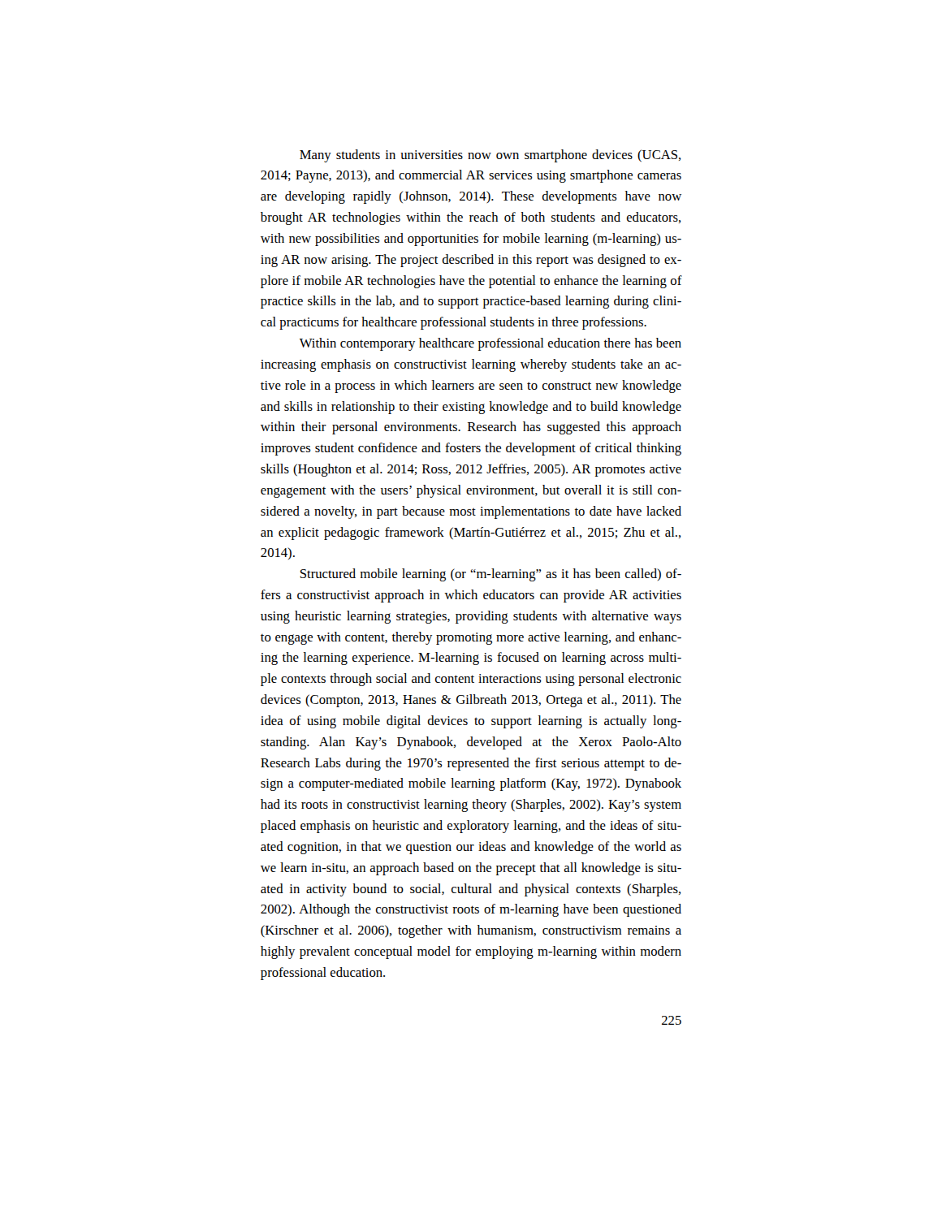Many students in universities now own smartphone devices (UCAS, 2014; Payne, 2013), and commercial AR services using smartphone cameras are developing rapidly (Johnson, 2014). These developments have now brought AR technologies within the reach of both students and educators, with new possibilities and opportunities for mobile learning (m-learning) using AR now arising. The project described in this report was designed to explore if mobile AR technologies have the potential to enhance the learning of practice skills in the lab, and to support practice-based learning during clinical practicums for healthcare professional students in three professions.
Within contemporary healthcare professional education there has been increasing emphasis on constructivist learning whereby students take an active role in a process in which learners are seen to construct new knowledge and skills in relationship to their existing knowledge and to build knowledge within their personal environments. Research has suggested this approach improves student confidence and fosters the development of critical thinking skills (Houghton et al. 2014; Ross, 2012 Jeffries, 2005). AR promotes active engagement with the users’ physical environment, but overall it is still considered a novelty, in part because most implementations to date have lacked an explicit pedagogic framework (Martín-Gutiérrez et al., 2015; Zhu et al., 2014).
Structured mobile learning (or “m-learning” as it has been called) offers a constructivist approach in which educators can provide AR activities using heuristic learning strategies, providing students with alternative ways to engage with content, thereby promoting more active learning, and enhancing the learning experience. M-learning is focused on learning across multiple contexts through social and content interactions using personal electronic devices (Compton, 2013, Hanes & Gilbreath 2013, Ortega et al., 2011). The idea of using mobile digital devices to support learning is actually long-standing. Alan Kay’s Dynabook, developed at the Xerox Paolo-Alto Research Labs during the 1970’s represented the first serious attempt to design a computer-mediated mobile learning platform (Kay, 1972). Dynabook had its roots in constructivist learning theory (Sharples, 2002). Kay’s system placed emphasis on heuristic and exploratory learning, and the ideas of situated cognition, in that we question our ideas and knowledge of the world as we learn in-situ, an approach based on the precept that all knowledge is situated in activity bound to social, cultural and physical contexts (Sharples, 2002). Although the constructivist roots of m-learning have been questioned (Kirschner et al. 2006), together with humanism, constructivism remains a highly prevalent conceptual model for employing m-learning within modern professional education.
225